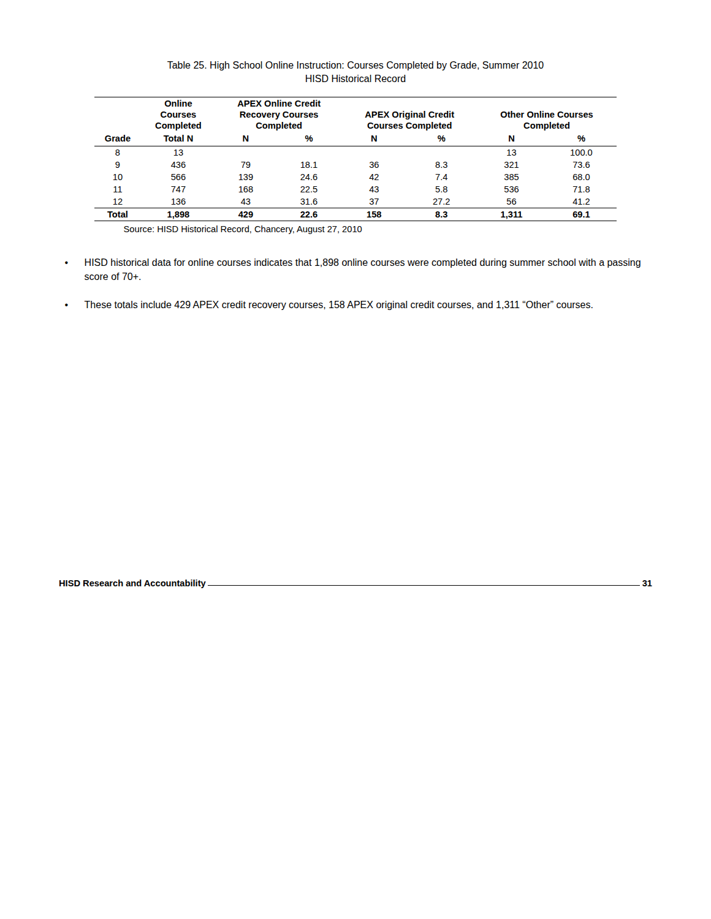Table 25. High School Online Instruction: Courses Completed by Grade, Summer 2010
HISD Historical Record
| | Online Courses Completed | APEX Online Credit Recovery Courses Completed | APEX Original Credit Courses Completed | Other Online Courses Completed |
| --- | --- | --- | --- | --- |
| Grade | Total N | N | % | N | % | N | % |
| 8 | 13 | | | | | 13 | 100.0 |
| 9 | 436 | 79 | 18.1 | 36 | 8.3 | 321 | 73.6 |
| 10 | 566 | 139 | 24.6 | 42 | 7.4 | 385 | 68.0 |
| 11 | 747 | 168 | 22.5 | 43 | 5.8 | 536 | 71.8 |
| 12 | 136 | 43 | 31.6 | 37 | 27.2 | 56 | 41.2 |
| Total | 1,898 | 429 | 22.6 | 158 | 8.3 | 1,311 | 69.1 |
Source: HISD Historical Record, Chancery, August 27, 2010
HISD historical data for online courses indicates that 1,898 online courses were completed during summer school with a passing score of 70+.
These totals include 429 APEX credit recovery courses, 158 APEX original credit courses, and 1,311 “Other” courses.
HISD Research and Accountability 31